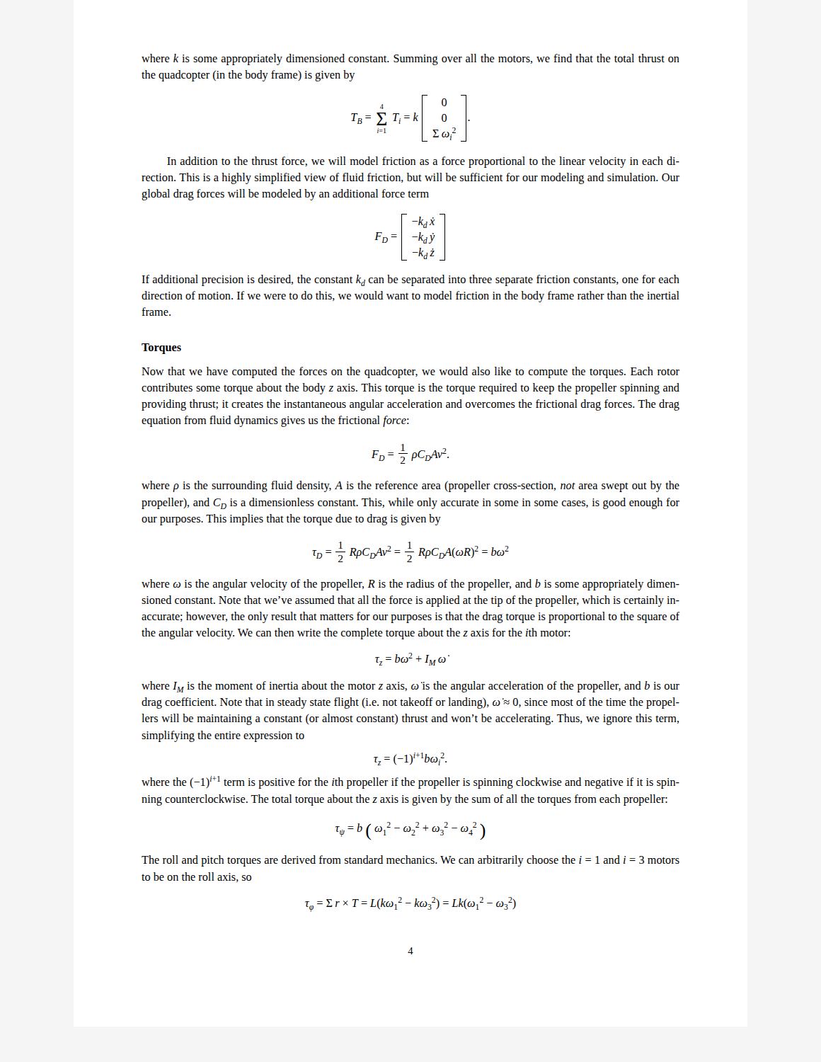where k is some appropriately dimensioned constant. Summing over all the motors, we find that the total thrust on the quadcopter (in the body frame) is given by
TB = 4 Σi=1 Ti = k
| 0 |
| 0 |
| Σ ω i 2 |
.
In addition to the thrust force, we will model friction as a force proportional to the linear velocity in each direction. This is a highly simplified view of fluid friction, but will be sufficient for our modeling and simulation. Our global drag forces will be modeled by an additional force term
FD =
| − k d ẋ |
| − k d ẏ |
| − k d ż |
If additional precision is desired, the constant kd can be separated into three separate friction constants, one for each direction of motion. If we were to do this, we would want to model friction in the body frame rather than the inertial frame.
Torques
Now that we have computed the forces on the quadcopter, we would also like to compute the torques. Each rotor contributes some torque about the body z axis. This torque is the torque required to keep the propeller spinning and providing thrust; it creates the instantaneous angular acceleration and overcomes the frictional drag forces. The drag equation from fluid dynamics gives us the frictional force:
FD = 12 ρCDAv2.
where ρ is the surrounding fluid density, A is the reference area (propeller cross-section, not area swept out by the propeller), and CD is a dimensionless constant. This, while only accurate in some in some cases, is good enough for our purposes. This implies that the torque due to drag is given by
τD = 12 RρCDAv2 = 12 RρCDA(ωR)2 = bω2
where ω is the angular velocity of the propeller, R is the radius of the propeller, and b is some appropriately dimensioned constant. Note that we’ve assumed that all the force is applied at the tip of the propeller, which is certainly inaccurate; however, the only result that matters for our purposes is that the drag torque is proportional to the square of the angular velocity. We can then write the complete torque about the z axis for the ith motor:
τz = bω2 + IM ω̇
where IM is the moment of inertia about the motor z axis, ω̇ is the angular acceleration of the propeller, and b is our drag coefficient. Note that in steady state flight (i.e. not takeoff or landing), ω̇ ≈ 0, since most of the time the propellers will be maintaining a constant (or almost constant) thrust and won’t be accelerating. Thus, we ignore this term, simplifying the entire expression to
τz = (−1)i+1bωi2.
where the (−1)i+1 term is positive for the ith propeller if the propeller is spinning clockwise and negative if it is spinning counterclockwise. The total torque about the z axis is given by the sum of all the torques from each propeller:
τψ = b ( ω12 − ω22 + ω32 − ω42 )
The roll and pitch torques are derived from standard mechanics. We can arbitrarily choose the i = 1 and i = 3 motors to be on the roll axis, so
τφ = Σ r × T = L(kω12 − kω32) = Lk(ω12 − ω32)
4